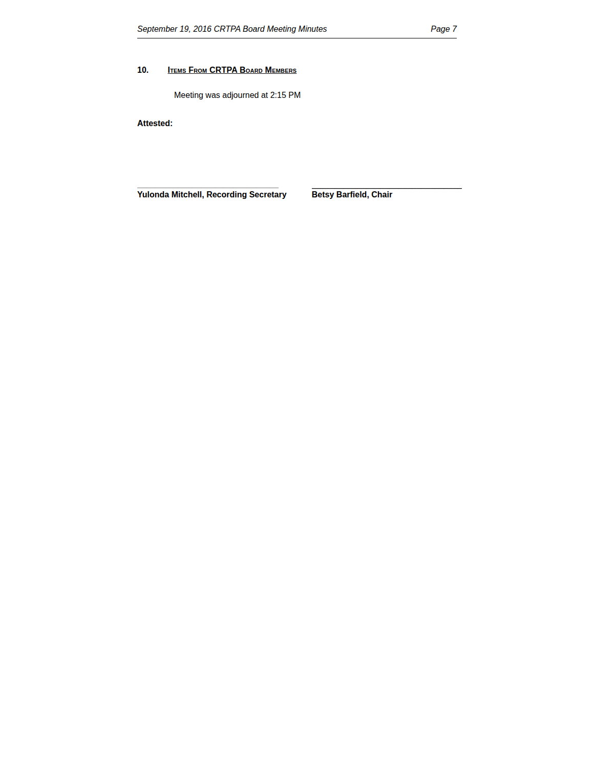September 19, 2016 CRTPA Board Meeting Minutes Page 7
10. Items From CRTPA Board Members
Meeting was adjourned at 2:15 PM
Attested:
_______________________________
Yulonda Mitchell, Recording Secretary
_________________________________
Betsy Barfield, Chair